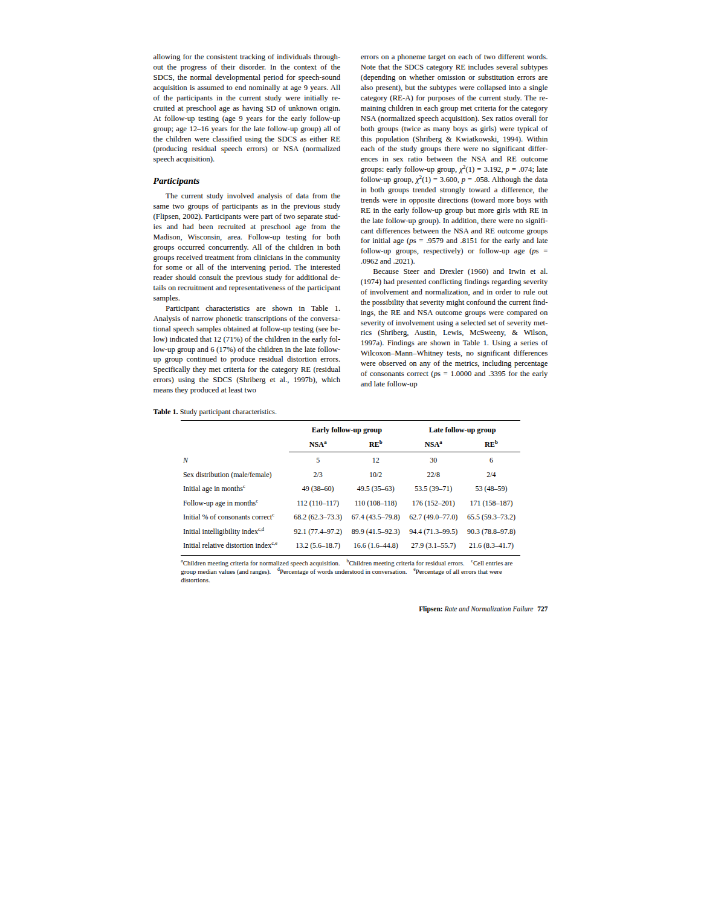allowing for the consistent tracking of individuals throughout the progress of their disorder. In the context of the SDCS, the normal developmental period for speech-sound acquisition is assumed to end nominally at age 9 years. All of the participants in the current study were initially recruited at preschool age as having SD of unknown origin. At follow-up testing (age 9 years for the early follow-up group; age 12–16 years for the late follow-up group) all of the children were classified using the SDCS as either RE (producing residual speech errors) or NSA (normalized speech acquisition).
Participants
The current study involved analysis of data from the same two groups of participants as in the previous study (Flipsen, 2002). Participants were part of two separate studies and had been recruited at preschool age from the Madison, Wisconsin, area. Follow-up testing for both groups occurred concurrently. All of the children in both groups received treatment from clinicians in the community for some or all of the intervening period. The interested reader should consult the previous study for additional details on recruitment and representativeness of the participant samples.
Participant characteristics are shown in Table 1. Analysis of narrow phonetic transcriptions of the conversational speech samples obtained at follow-up testing (see below) indicated that 12 (71%) of the children in the early follow-up group and 6 (17%) of the children in the late follow-up group continued to produce residual distortion errors. Specifically they met criteria for the category RE (residual errors) using the SDCS (Shriberg et al., 1997b), which means they produced at least two
errors on a phoneme target on each of two different words. Note that the SDCS category RE includes several subtypes (depending on whether omission or substitution errors are also present), but the subtypes were collapsed into a single category (RE-A) for purposes of the current study. The remaining children in each group met criteria for the category NSA (normalized speech acquisition). Sex ratios overall for both groups (twice as many boys as girls) were typical of this population (Shriberg & Kwiatkowski, 1994). Within each of the study groups there were no significant differences in sex ratio between the NSA and RE outcome groups: early follow-up group, χ2(1) = 3.192, p = .074; late follow-up group, χ2(1) = 3.600, p = .058. Although the data in both groups trended strongly toward a difference, the trends were in opposite directions (toward more boys with RE in the early follow-up group but more girls with RE in the late follow-up group). In addition, there were no significant differences between the NSA and RE outcome groups for initial age (ps = .9579 and .8151 for the early and late follow-up groups, respectively) or follow-up age (ps = .0962 and .2021).
Because Steer and Drexler (1960) and Irwin et al. (1974) had presented conflicting findings regarding severity of involvement and normalization, and in order to rule out the possibility that severity might confound the current findings, the RE and NSA outcome groups were compared on severity of involvement using a selected set of severity metrics (Shriberg, Austin, Lewis, McSweeny, & Wilson, 1997a). Findings are shown in Table 1. Using a series of Wilcoxon–Mann–Whitney tests, no significant differences were observed on any of the metrics, including percentage of consonants correct (ps = 1.0000 and .3395 for the early and late follow-up
Table 1. Study participant characteristics.
| | Early follow-up group | Late follow-up group |
| --- | --- | --- |
| | NSA a | RE b | NSA a | RE b |
| N | 5 | 12 | 30 | 6 |
| Sex distribution (male/female) | 2/3 | 10/2 | 22/8 | 2/4 |
| Initial age in months c | 49 (38–60) | 49.5 (35–63) | 53.5 (39–71) | 53 (48–59) |
| Follow-up age in months c | 112 (110–117) | 110 (108–118) | 176 (152–201) | 171 (158–187) |
| Initial % of consonants correct c | 68.2 (62.3–73.3) | 67.4 (43.5–79.8) | 62.7 (49.0–77.0) | 65.5 (59.3–73.2) |
| Initial intelligibility index c,d | 92.1 (77.4–97.2) | 89.9 (41.5–92.3) | 94.4 (71.3–99.5) | 90.3 (78.8–97.8) |
| Initial relative distortion index c,e | 13.2 (5.6–18.7) | 16.6 (1.6–44.8) | 27.9 (3.1–55.7) | 21.6 (8.3–41.7) |
aChildren meeting criteria for normalized speech acquisition. bChildren meeting criteria for residual errors. cCell entries are group median values (and ranges). dPercentage of words understood in conversation. ePercentage of all errors that were distortions.
Flipsen: Rate and Normalization Failure 727